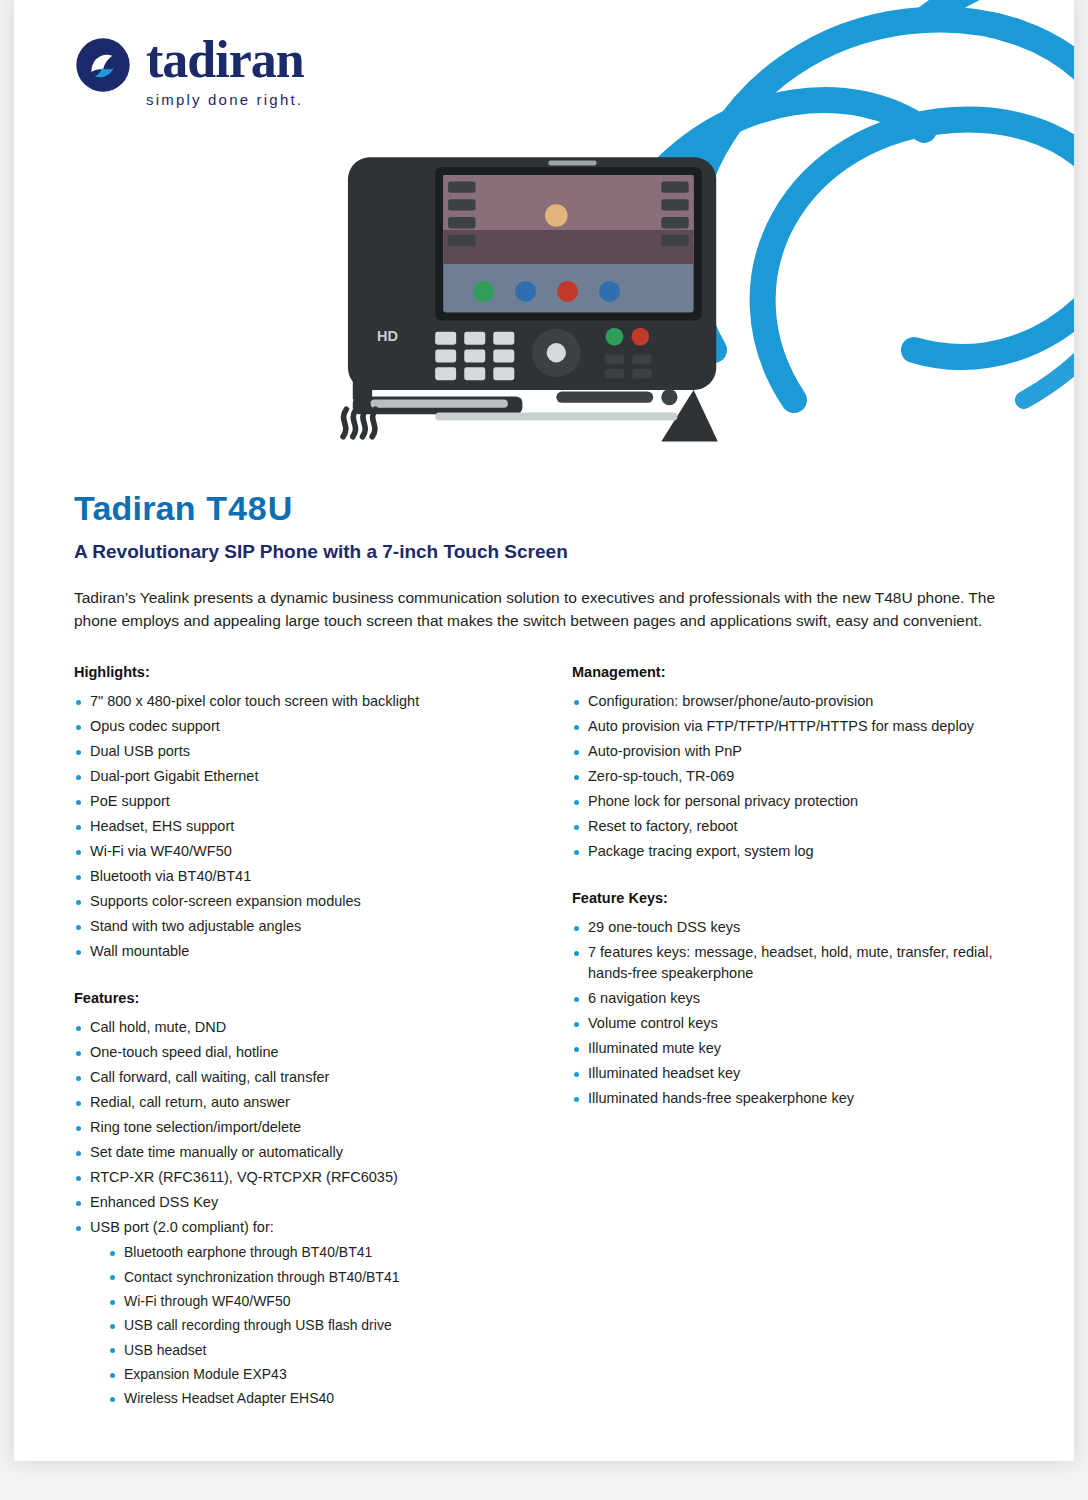tadiran simply done right.
Tadiran T48U IP phone HD
Tadiran T48U
A Revolutionary SIP Phone with a 7-inch Touch Screen
Tadiran’s Yealink presents a dynamic business communication solution to executives and professionals with the new T48U phone. The phone employs and appealing large touch screen that makes the switch between pages and applications swift, easy and convenient.
Highlights:
7" 800 x 480-pixel color touch screen with backlight
Opus codec support
Dual USB ports
Dual-port Gigabit Ethernet
PoE support
Headset, EHS support
Wi-Fi via WF40/WF50
Bluetooth via BT40/BT41
Supports color-screen expansion modules
Stand with two adjustable angles
Wall mountable
Features:
Call hold, mute, DND
One-touch speed dial, hotline
Call forward, call waiting, call transfer
Redial, call return, auto answer
Ring tone selection/import/delete
Set date time manually or automatically
RTCP-XR (RFC3611), VQ-RTCPXR (RFC6035)
Enhanced DSS Key
USB port (2.0 compliant) for:
Bluetooth earphone through BT40/BT41
Contact synchronization through BT40/BT41
Wi-Fi through WF40/WF50
USB call recording through USB flash drive
USB headset
Expansion Module EXP43
Wireless Headset Adapter EHS40
Management:
Configuration: browser/phone/auto-provision
Auto provision via FTP/TFTP/HTTP/HTTPS for mass deploy
Auto-provision with PnP
Zero-sp-touch, TR-069
Phone lock for personal privacy protection
Reset to factory, reboot
Package tracing export, system log
Feature Keys:
29 one-touch DSS keys
7 features keys: message, headset, hold, mute, transfer, redial, hands-free speakerphone
6 navigation keys
Volume control keys
Illuminated mute key
Illuminated headset key
Illuminated hands-free speakerphone key